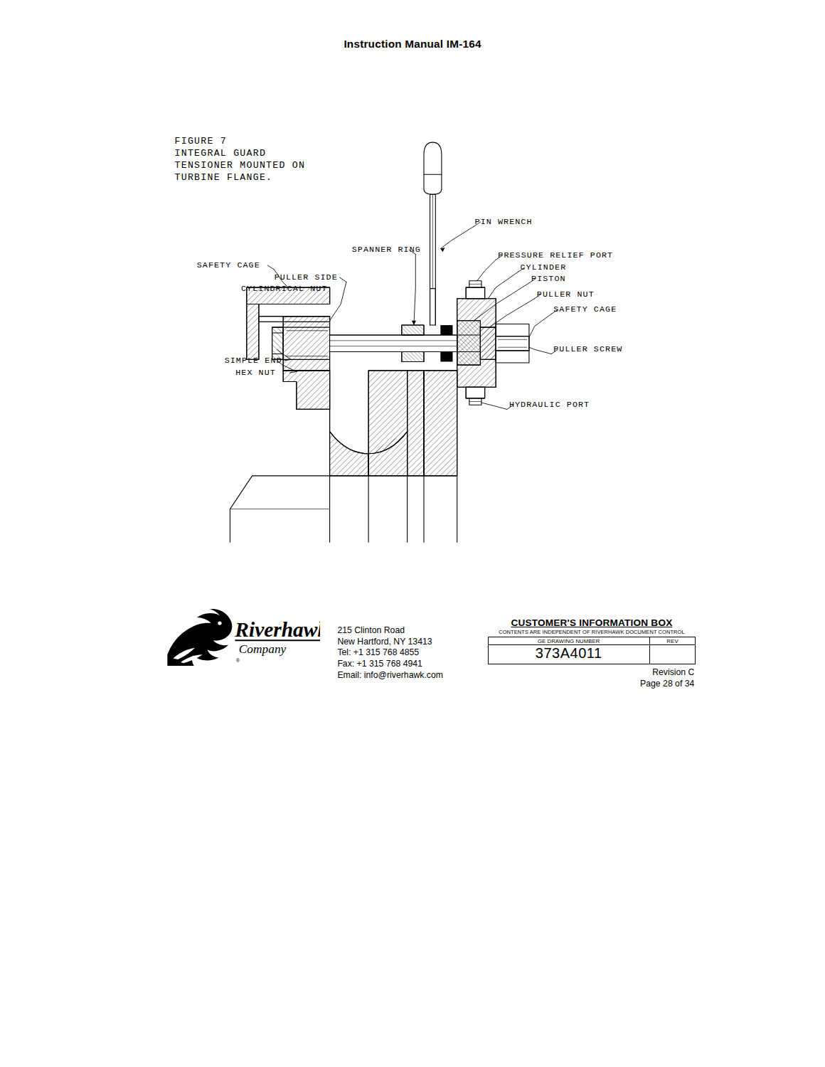Instruction Manual IM-164
FIGURE 7 INTEGRAL GUARD TENSIONER MOUNTED ON TURBINE FLANGE. PIN WRENCH SPANNER RING PRESSURE RELIEF PORT CYLINDER PISTON PULLER NUT SAFETY CAGE PULLER SCREW HYDRAULIC PORT SAFETY CAGE PULLER SIDE CYLINDRICAL NUT SIMPLE END HEX NUT
Riverhawk Company ®
215 Clinton Road
New Hartford, NY 13413
Tel: +1 315 768 4855
Fax: +1 315 768 4941
Email: info@riverhawk.com
CUSTOMER'S INFORMATION BOX
CONTENTS ARE INDEPENDENT OF RIVERHAWK DOCUMENT CONTROL
| GE DRAWING NUMBER | REV |
| 373A4011 | |
Revision C
Page 28 of 34